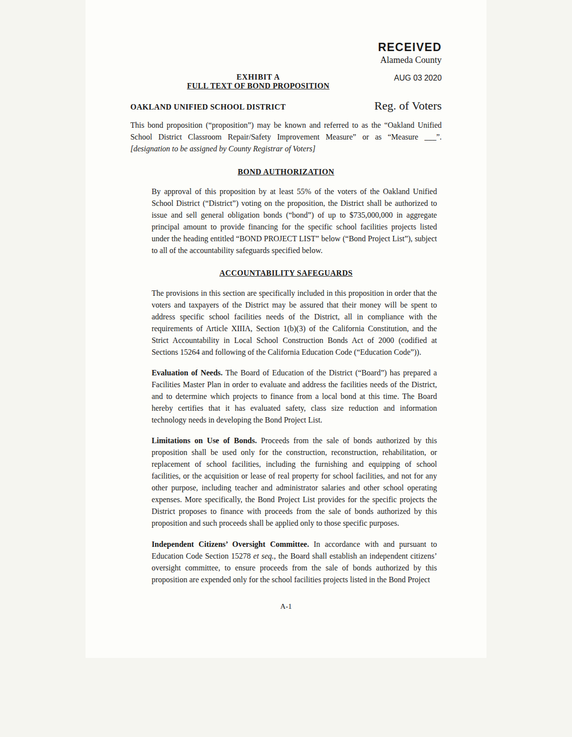RECEIVED
Alameda County
EXHIBIT A
FULL TEXT OF BOND PROPOSITION
AUG 03 2020
OAKLAND UNIFIED SCHOOL DISTRICT
Reg. of Voters
This bond proposition (“proposition”) may be known and referred to as the “Oakland Unified School District Classroom Repair/Safety Improvement Measure” or as “Measure ___”. [designation to be assigned by County Registrar of Voters]
BOND AUTHORIZATION
By approval of this proposition by at least 55% of the voters of the Oakland Unified School District (“District”) voting on the proposition, the District shall be authorized to issue and sell general obligation bonds (“bond”) of up to $735,000,000 in aggregate principal amount to provide financing for the specific school facilities projects listed under the heading entitled “BOND PROJECT LIST” below (“Bond Project List”), subject to all of the accountability safeguards specified below.
ACCOUNTABILITY SAFEGUARDS
The provisions in this section are specifically included in this proposition in order that the voters and taxpayers of the District may be assured that their money will be spent to address specific school facilities needs of the District, all in compliance with the requirements of Article XIIIA, Section 1(b)(3) of the California Constitution, and the Strict Accountability in Local School Construction Bonds Act of 2000 (codified at Sections 15264 and following of the California Education Code (“Education Code”)).
Evaluation of Needs. The Board of Education of the District (“Board”) has prepared a Facilities Master Plan in order to evaluate and address the facilities needs of the District, and to determine which projects to finance from a local bond at this time. The Board hereby certifies that it has evaluated safety, class size reduction and information technology needs in developing the Bond Project List.
Limitations on Use of Bonds. Proceeds from the sale of bonds authorized by this proposition shall be used only for the construction, reconstruction, rehabilitation, or replacement of school facilities, including the furnishing and equipping of school facilities, or the acquisition or lease of real property for school facilities, and not for any other purpose, including teacher and administrator salaries and other school operating expenses. More specifically, the Bond Project List provides for the specific projects the District proposes to finance with proceeds from the sale of bonds authorized by this proposition and such proceeds shall be applied only to those specific purposes.
Independent Citizens’ Oversight Committee. In accordance with and pursuant to Education Code Section 15278 et seq., the Board shall establish an independent citizens’ oversight committee, to ensure proceeds from the sale of bonds authorized by this proposition are expended only for the school facilities projects listed in the Bond Project
A-1